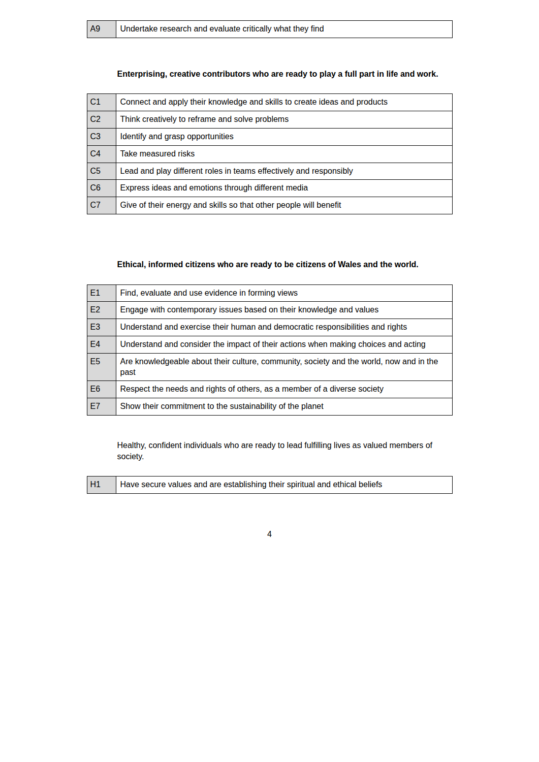| A9 | Undertake research and evaluate critically what they find |
Enterprising, creative contributors who are ready to play a full part in life and work.
| C1 | Connect and apply their knowledge and skills to create ideas and products |
| C2 | Think creatively to reframe and solve problems |
| C3 | Identify and grasp opportunities |
| C4 | Take measured risks |
| C5 | Lead and play different roles in teams effectively and responsibly |
| C6 | Express ideas and emotions through different media |
| C7 | Give of their energy and skills so that other people will benefit |
Ethical, informed citizens who are ready to be citizens of Wales and the world.
| E1 | Find, evaluate and use evidence in forming views |
| E2 | Engage with contemporary issues based on their knowledge and values |
| E3 | Understand and exercise their human and democratic responsibilities and rights |
| E4 | Understand and consider the impact of their actions when making choices and acting |
| E5 | Are knowledgeable about their culture, community, society and the world, now and in the past |
| E6 | Respect the needs and rights of others, as a member of a diverse society |
| E7 | Show their commitment to the sustainability of the planet |
Healthy, confident individuals who are ready to lead fulfilling lives as valued members of society.
| H1 | Have secure values and are establishing their spiritual and ethical beliefs |
4